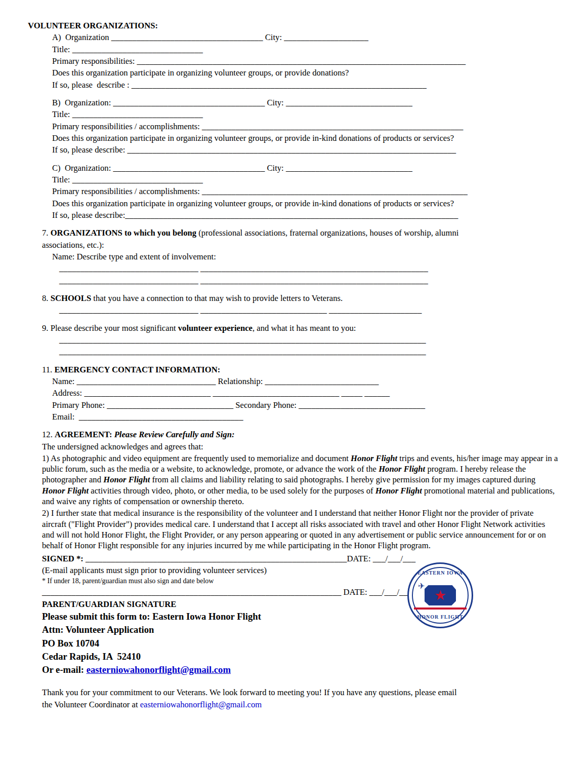VOLUNTEER ORGANIZATIONS:
A) Organization ____________________________________ City: ____________________
Title: _______________________________
Primary responsibilities: ______________________________________________________________________________
Does this organization participate in organizing volunteer groups, or provide donations?
If so, please describe : ______________________________________________________________________
B) Organization: ____________________________________ City: ______________________________
Title: _______________________________
Primary responsibilities / accomplishments: ______________________________________________________________
Does this organization participate in organizing volunteer groups, or provide in-kind donations of products or services?
If so, please describe: ______________________________________________________________________________
C) Organization: ____________________________________ City: ______________________________
Title: _______________________________
Primary responsibilities / accomplishments: _______________________________________________________________
Does this organization participate in organizing volunteer groups, or provide in-kind donations of products or services?
If so, please describe:_______________________________________________________________________________
7. ORGANIZATIONS to which you belong (professional associations, fraternal organizations, houses of worship, alumni
associations, etc.):
Name: Describe type and extent of involvement:
_________________________________ ______________________________________________________
_________________________________ ______________________________________________________
8. SCHOOLS that you have a connection to that may wish to provide letters to Veterans.
_________________________________ ______________________________ ______________________
9. Please describe your most significant volunteer experience, and what it has meant to you:
_______________________________________________________________________________________
_______________________________________________________________________________________
11. EMERGENCY CONTACT INFORMATION:
Name: _________________________________ Relationship: ___________________________
Address: ______________________________ ______________________________ _____ ______
Primary Phone: ______________________________ Secondary Phone: ______________________________
Email: _______________________________________
12. AGREEMENT: Please Review Carefully and Sign:
The undersigned acknowledges and agrees that:
1) As photographic and video equipment are frequently used to memorialize and document Honor Flight trips and events, his/her image may appear in a public forum, such as the media or a website, to acknowledge, promote, or advance the work of the Honor Flight program. I hereby release the photographer and Honor Flight from all claims and liability relating to said photographs. I hereby give permission for my images captured during Honor Flight activities through video, photo, or other media, to be used solely for the purposes of Honor Flight promotional material and publications, and waive any rights of compensation or ownership thereto.
2) I further state that medical insurance is the responsibility of the volunteer and I understand that neither Honor Flight nor the provider of private aircraft ("Flight Provider") provides medical care. I understand that I accept all risks associated with travel and other Honor Flight Network activities and will not hold Honor Flight, the Flight Provider, or any person appearing or quoted in any advertisement or public service announcement for or on behalf of Honor Flight responsible for any injuries incurred by me while participating in the Honor Flight program.
SIGNED *: ______________________________________________________________DATE: ___/___/___
(E-mail applicants must sign prior to providing volunteer services)
* If under 18, parent/guardian must also sign and date below
_______________________________________________________________________ DATE: ___/___/____
PARENT/GUARDIAN SIGNATURE
Please submit this form to: Eastern Iowa Honor Flight
Attn: Volunteer Application
PO Box 10704
Cedar Rapids, IA 52410
Or e-mail: easterniowahonorflight@gmail.com
EASTERN IOWA
✈
★
HONOR FLIGHT
Thank you for your commitment to our Veterans. We look forward to meeting you! If you have any questions, please email
the Volunteer Coordinator at easterniowahonorflight@gmail.com